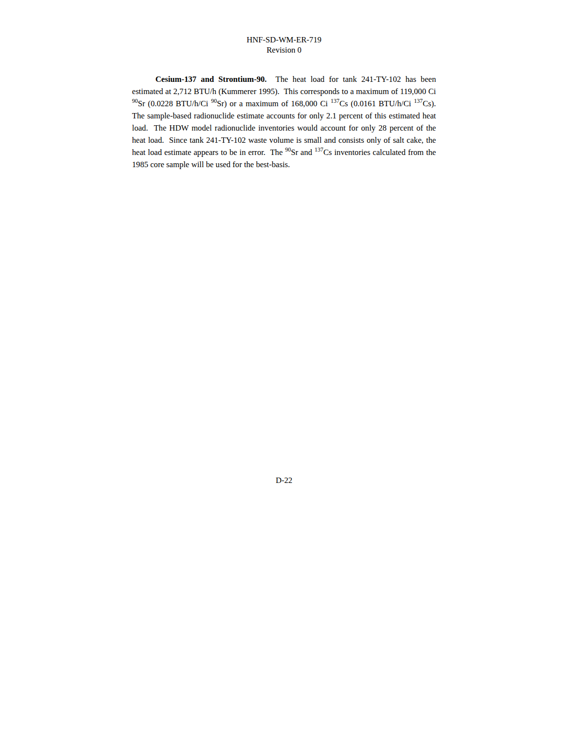HNF-SD-WM-ER-719 Revision 0
Cesium-137 and Strontium-90. The heat load for tank 241-TY-102 has been estimated at 2,712 BTU/h (Kummerer 1995). This corresponds to a maximum of 119,000 Ci 90Sr (0.0228 BTU/h/Ci 90Sr) or a maximum of 168,000 Ci 137Cs (0.0161 BTU/h/Ci 137Cs). The sample-based radionuclide estimate accounts for only 2.1 percent of this estimated heat load. The HDW model radionuclide inventories would account for only 28 percent of the heat load. Since tank 241-TY-102 waste volume is small and consists only of salt cake, the heat load estimate appears to be in error. The 90Sr and 137Cs inventories calculated from the 1985 core sample will be used for the best-basis.
D-22